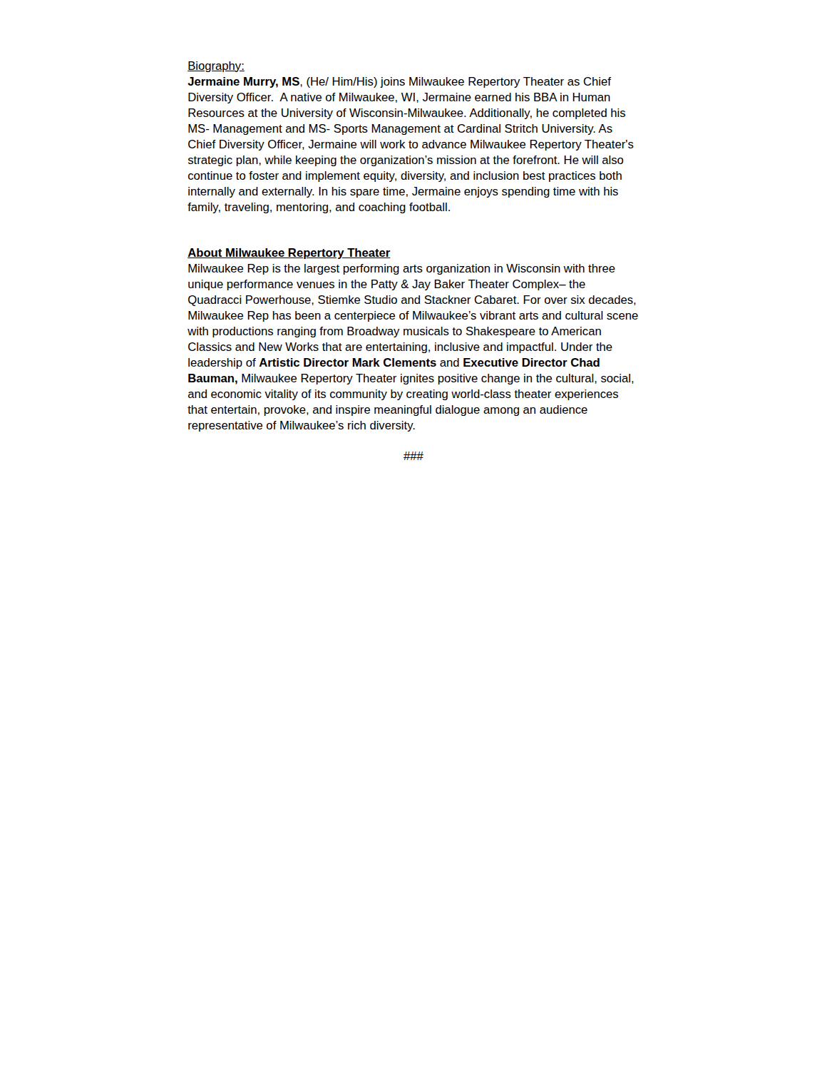Biography:
Jermaine Murry, MS, (He/ Him/His) joins Milwaukee Repertory Theater as Chief Diversity Officer. A native of Milwaukee, WI, Jermaine earned his BBA in Human Resources at the University of Wisconsin-Milwaukee. Additionally, he completed his MS- Management and MS- Sports Management at Cardinal Stritch University. As Chief Diversity Officer, Jermaine will work to advance Milwaukee Repertory Theater's strategic plan, while keeping the organization’s mission at the forefront. He will also continue to foster and implement equity, diversity, and inclusion best practices both internally and externally. In his spare time, Jermaine enjoys spending time with his family, traveling, mentoring, and coaching football.
About Milwaukee Repertory Theater
Milwaukee Rep is the largest performing arts organization in Wisconsin with three unique performance venues in the Patty & Jay Baker Theater Complex– the Quadracci Powerhouse, Stiemke Studio and Stackner Cabaret. For over six decades, Milwaukee Rep has been a centerpiece of Milwaukee’s vibrant arts and cultural scene with productions ranging from Broadway musicals to Shakespeare to American Classics and New Works that are entertaining, inclusive and impactful. Under the leadership of Artistic Director Mark Clements and Executive Director Chad Bauman, Milwaukee Repertory Theater ignites positive change in the cultural, social, and economic vitality of its community by creating world-class theater experiences that entertain, provoke, and inspire meaningful dialogue among an audience representative of Milwaukee’s rich diversity.
###